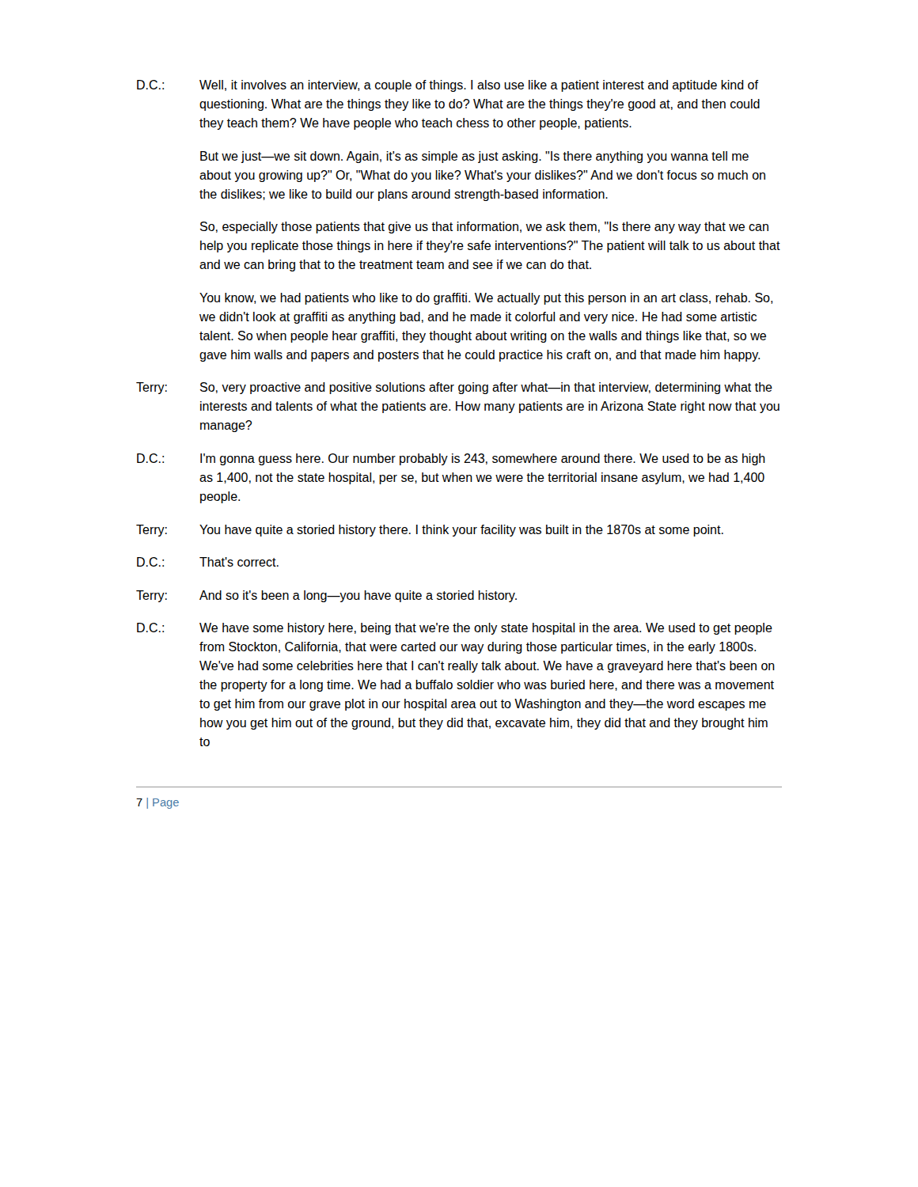D.C.:
Well, it involves an interview, a couple of things. I also use like a patient interest and aptitude kind of questioning. What are the things they like to do? What are the things they're good at, and then could they teach them? We have people who teach chess to other people, patients.
But we just—we sit down. Again, it's as simple as just asking. "Is there anything you wanna tell me about you growing up?" Or, "What do you like? What's your dislikes?" And we don't focus so much on the dislikes; we like to build our plans around strength-based information.
So, especially those patients that give us that information, we ask them, "Is there any way that we can help you replicate those things in here if they're safe interventions?" The patient will talk to us about that and we can bring that to the treatment team and see if we can do that.
You know, we had patients who like to do graffiti. We actually put this person in an art class, rehab. So, we didn't look at graffiti as anything bad, and he made it colorful and very nice. He had some artistic talent. So when people hear graffiti, they thought about writing on the walls and things like that, so we gave him walls and papers and posters that he could practice his craft on, and that made him happy.
Terry:
So, very proactive and positive solutions after going after what—in that interview, determining what the interests and talents of what the patients are. How many patients are in Arizona State right now that you manage?
D.C.:
I'm gonna guess here. Our number probably is 243, somewhere around there. We used to be as high as 1,400, not the state hospital, per se, but when we were the territorial insane asylum, we had 1,400 people.
Terry:
You have quite a storied history there. I think your facility was built in the 1870s at some point.
D.C.:
That's correct.
Terry:
And so it's been a long—you have quite a storied history.
D.C.:
We have some history here, being that we're the only state hospital in the area. We used to get people from Stockton, California, that were carted our way during those particular times, in the early 1800s. We've had some celebrities here that I can't really talk about. We have a graveyard here that's been on the property for a long time. We had a buffalo soldier who was buried here, and there was a movement to get him from our grave plot in our hospital area out to Washington and they—the word escapes me how you get him out of the ground, but they did that, excavate him, they did that and they brought him to
7 | Page